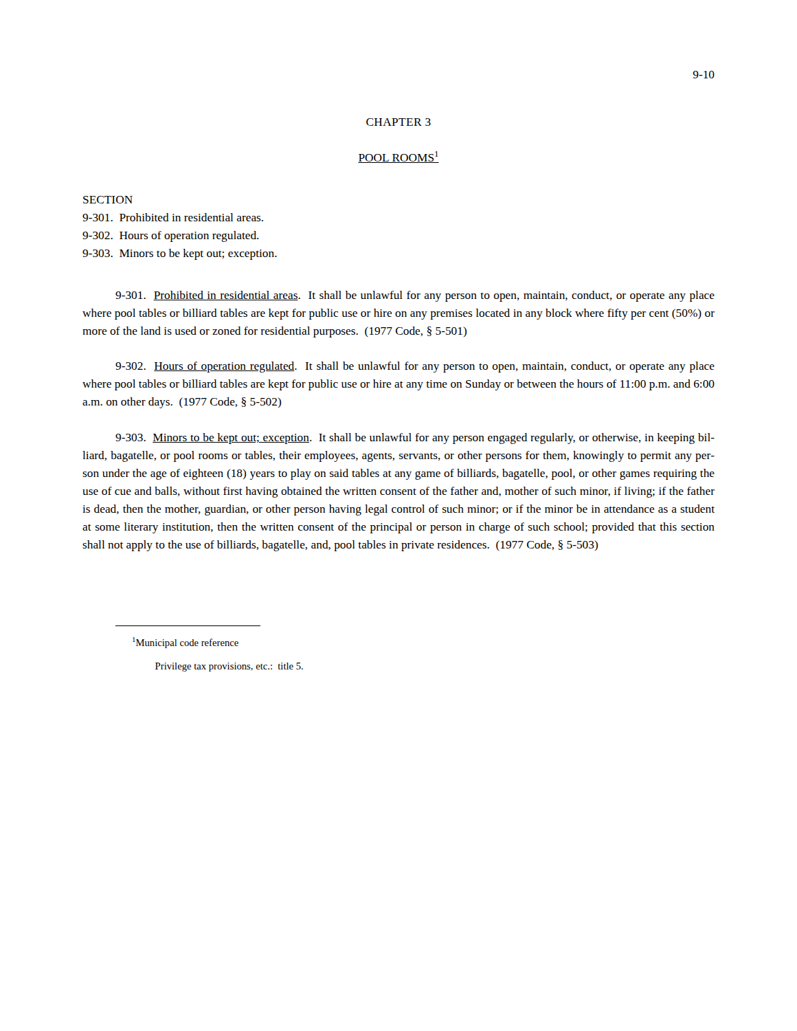9-10
CHAPTER 3
POOL ROOMS1
SECTION
9-301. Prohibited in residential areas.
9-302. Hours of operation regulated.
9-303. Minors to be kept out; exception.
9-301. Prohibited in residential areas. It shall be unlawful for any person to open, maintain, conduct, or operate any place where pool tables or billiard tables are kept for public use or hire on any premises located in any block where fifty per cent (50%) or more of the land is used or zoned for residential purposes. (1977 Code, § 5-501)
9-302. Hours of operation regulated. It shall be unlawful for any person to open, maintain, conduct, or operate any place where pool tables or billiard tables are kept for public use or hire at any time on Sunday or between the hours of 11:00 p.m. and 6:00 a.m. on other days. (1977 Code, § 5-502)
9-303. Minors to be kept out; exception. It shall be unlawful for any person engaged regularly, or otherwise, in keeping billiard, bagatelle, or pool rooms or tables, their employees, agents, servants, or other persons for them, knowingly to permit any person under the age of eighteen (18) years to play on said tables at any game of billiards, bagatelle, pool, or other games requiring the use of cue and balls, without first having obtained the written consent of the father and, mother of such minor, if living; if the father is dead, then the mother, guardian, or other person having legal control of such minor; or if the minor be in attendance as a student at some literary institution, then the written consent of the principal or person in charge of such school; provided that this section shall not apply to the use of billiards, bagatelle, and, pool tables in private residences. (1977 Code, § 5-503)
1Municipal code reference
Privilege tax provisions, etc.: title 5.